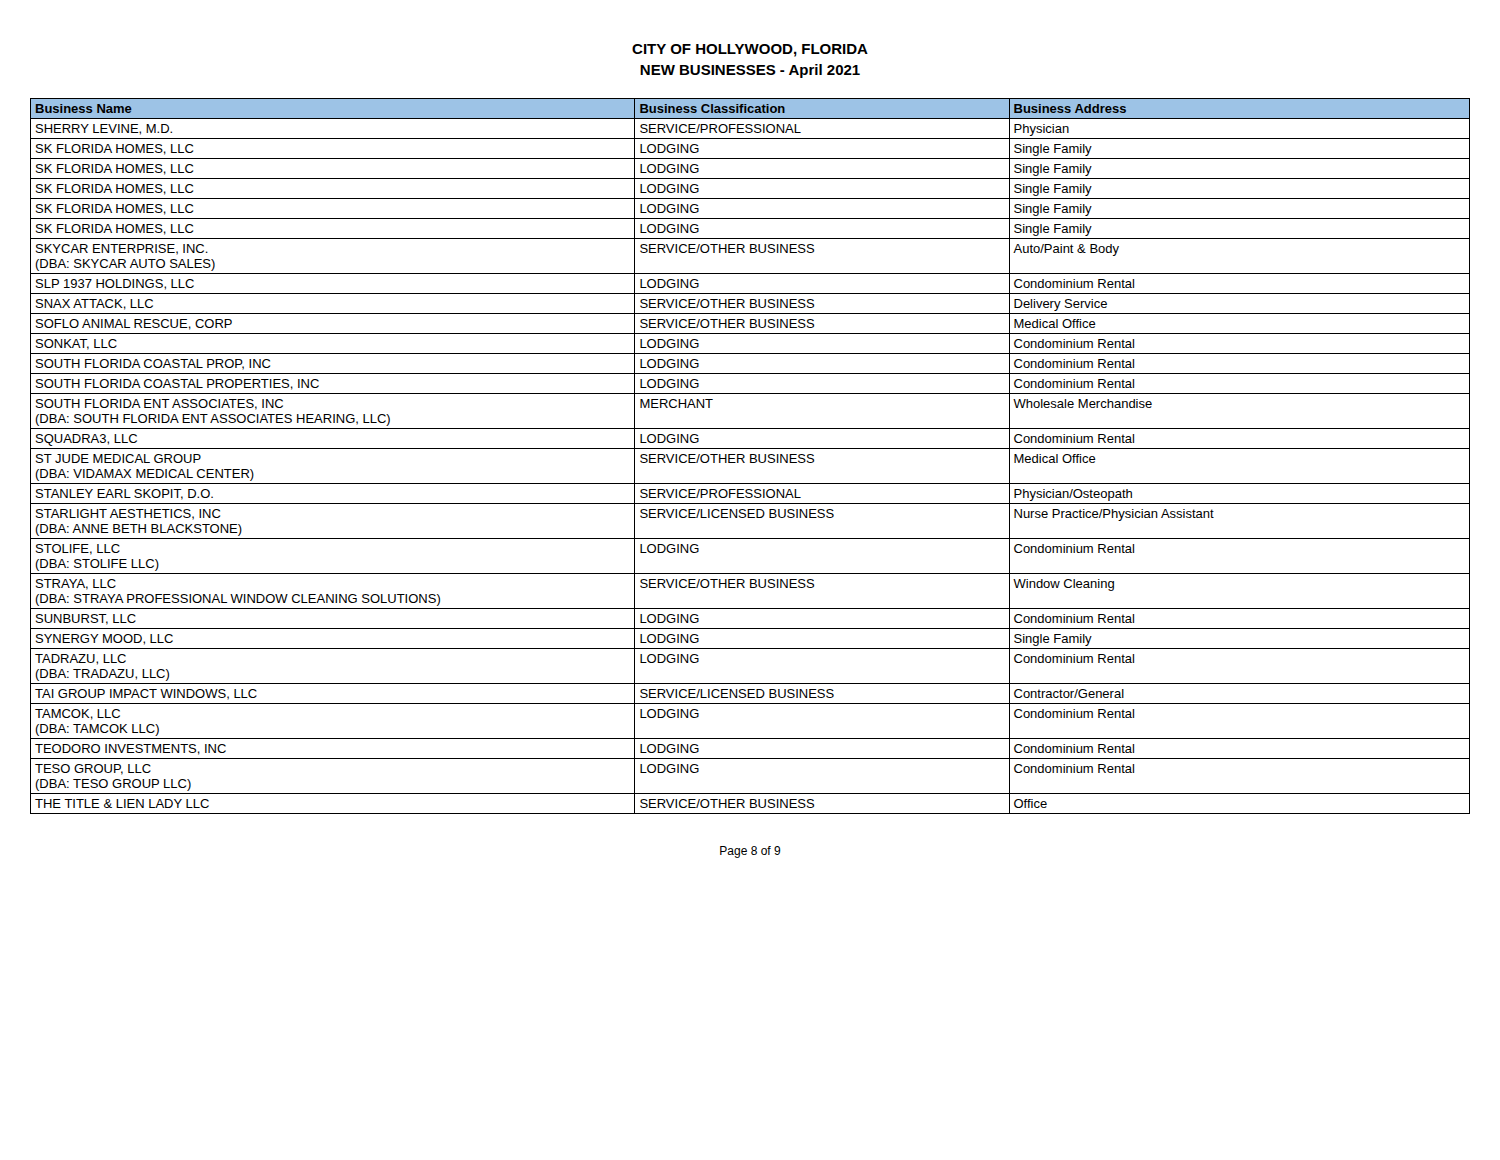CITY OF HOLLYWOOD, FLORIDA
NEW BUSINESSES - April 2021
| Business Name | Business Classification | Business Address |
| --- | --- | --- |
| SHERRY LEVINE, M.D. | SERVICE/PROFESSIONAL | Physician |
| SK FLORIDA HOMES, LLC | LODGING | Single Family |
| SK FLORIDA HOMES, LLC | LODGING | Single Family |
| SK FLORIDA HOMES, LLC | LODGING | Single Family |
| SK FLORIDA HOMES, LLC | LODGING | Single Family |
| SK FLORIDA HOMES, LLC | LODGING | Single Family |
| SKYCAR ENTERPRISE, INC. (DBA: SKYCAR AUTO SALES) | SERVICE/OTHER BUSINESS | Auto/Paint & Body |
| SLP 1937 HOLDINGS, LLC | LODGING | Condominium Rental |
| SNAX ATTACK, LLC | SERVICE/OTHER BUSINESS | Delivery Service |
| SOFLO ANIMAL RESCUE, CORP | SERVICE/OTHER BUSINESS | Medical Office |
| SONKAT, LLC | LODGING | Condominium Rental |
| SOUTH FLORIDA COASTAL PROP, INC | LODGING | Condominium Rental |
| SOUTH FLORIDA COASTAL PROPERTIES, INC | LODGING | Condominium Rental |
| SOUTH FLORIDA ENT ASSOCIATES, INC (DBA: SOUTH FLORIDA ENT ASSOCIATES HEARING, LLC) | MERCHANT | Wholesale Merchandise |
| SQUADRA3, LLC | LODGING | Condominium Rental |
| ST JUDE MEDICAL GROUP (DBA: VIDAMAX MEDICAL CENTER) | SERVICE/OTHER BUSINESS | Medical Office |
| STANLEY EARL SKOPIT, D.O. | SERVICE/PROFESSIONAL | Physician/Osteopath |
| STARLIGHT AESTHETICS, INC (DBA: ANNE BETH BLACKSTONE) | SERVICE/LICENSED BUSINESS | Nurse Practice/Physician Assistant |
| STOLIFE, LLC (DBA: STOLIFE LLC) | LODGING | Condominium Rental |
| STRAYA, LLC (DBA: STRAYA PROFESSIONAL WINDOW CLEANING SOLUTIONS) | SERVICE/OTHER BUSINESS | Window Cleaning |
| SUNBURST, LLC | LODGING | Condominium Rental |
| SYNERGY MOOD, LLC | LODGING | Single Family |
| TADRAZU, LLC (DBA: TRADAZU, LLC) | LODGING | Condominium Rental |
| TAI GROUP IMPACT WINDOWS, LLC | SERVICE/LICENSED BUSINESS | Contractor/General |
| TAMCOK, LLC (DBA: TAMCOK LLC) | LODGING | Condominium Rental |
| TEODORO INVESTMENTS, INC | LODGING | Condominium Rental |
| TESO GROUP, LLC (DBA: TESO GROUP LLC) | LODGING | Condominium Rental |
| THE TITLE & LIEN LADY LLC | SERVICE/OTHER BUSINESS | Office |
Page 8 of 9